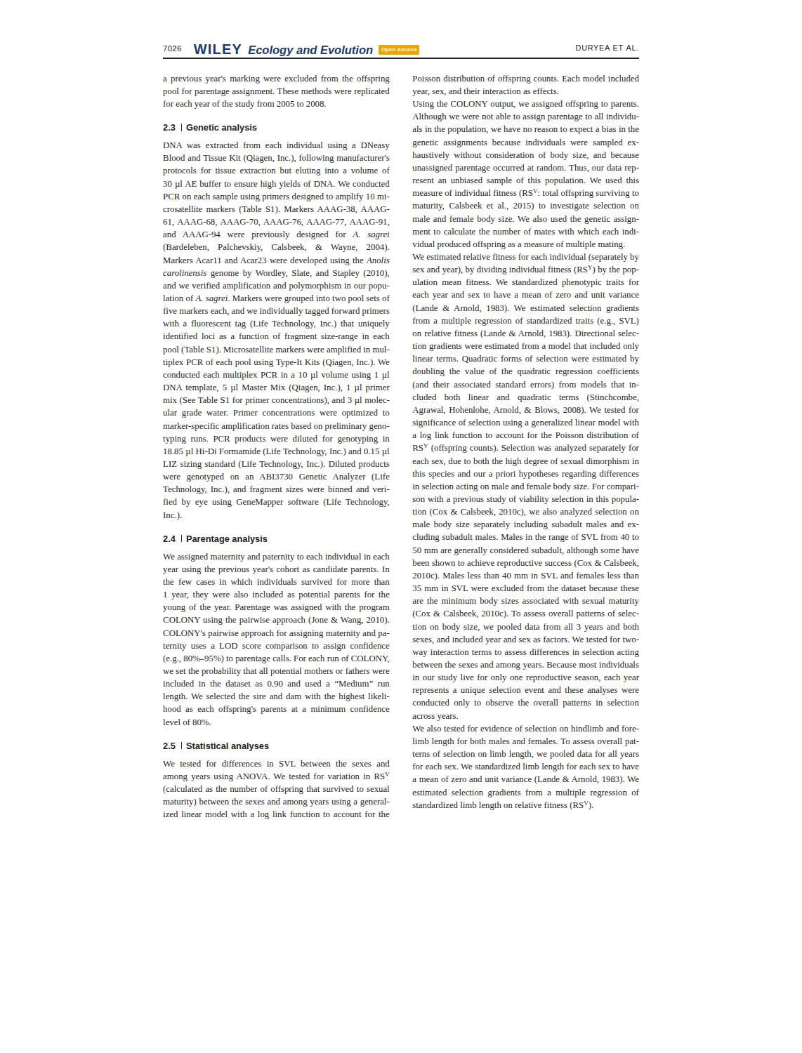7026
WILEY Ecology and Evolution Open Access
Duryea et al.
a previous year's marking were excluded from the offspring pool for parentage assignment. These methods were replicated for each year of the study from 2005 to 2008.
2.3 Genetic analysis
DNA was extracted from each individual using a DNeasy Blood and Tissue Kit (Qiagen, Inc.), following manufacturer's protocols for tissue extraction but eluting into a volume of 30 µl AE buffer to ensure high yields of DNA. We conducted PCR on each sample using primers designed to amplify 10 microsatellite markers (Table S1). Markers AAAG-38, AAAG-61, AAAG-68, AAAG-70, AAAG-76, AAAG-77, AAAG-91, and AAAG-94 were previously designed for A. sagrei (Bardeleben, Palchevskiy, Calsbeek, & Wayne, 2004). Markers Acar11 and Acar23 were developed using the Anolis carolinensis genome by Wordley, Slate, and Stapley (2010), and we verified amplification and polymorphism in our population of A. sagrei. Markers were grouped into two pool sets of five markers each, and we individually tagged forward primers with a fluorescent tag (Life Technology, Inc.) that uniquely identified loci as a function of fragment size-range in each pool (Table S1). Microsatellite markers were amplified in multiplex PCR of each pool using Type-It Kits (Qiagen, Inc.). We conducted each multiplex PCR in a 10 µl volume using 1 µl DNA template, 5 µl Master Mix (Qiagen, Inc.), 1 µl primer mix (See Table S1 for primer concentrations), and 3 µl molecular grade water. Primer concentrations were optimized to marker-specific amplification rates based on preliminary genotyping runs. PCR products were diluted for genotyping in 18.85 µl Hi-Di Formamide (Life Technology, Inc.) and 0.15 µl LIZ sizing standard (Life Technology, Inc.). Diluted products were genotyped on an ABI3730 Genetic Analyzer (Life Technology, Inc.), and fragment sizes were binned and verified by eye using GeneMapper software (Life Technology, Inc.).
2.4 Parentage analysis
We assigned maternity and paternity to each individual in each year using the previous year's cohort as candidate parents. In the few cases in which individuals survived for more than 1 year, they were also included as potential parents for the young of the year. Parentage was assigned with the program COLONY using the pairwise approach (Jone & Wang, 2010). COLONY's pairwise approach for assigning maternity and paternity uses a LOD score comparison to assign confidence (e.g., 80%–95%) to parentage calls. For each run of COLONY, we set the probability that all potential mothers or fathers were included in the dataset as 0.90 and used a “Medium” run length. We selected the sire and dam with the highest likelihood as each offspring's parents at a minimum confidence level of 80%.
2.5 Statistical analyses
We tested for differences in SVL between the sexes and among years using ANOVA. We tested for variation in RSV (calculated as the number of offspring that survived to sexual maturity) between the sexes and among years using a generalized linear model with a log link function to account for the Poisson distribution of offspring counts. Each model included year, sex, and their interaction as effects.
Using the COLONY output, we assigned offspring to parents. Although we were not able to assign parentage to all individuals in the population, we have no reason to expect a bias in the genetic assignments because individuals were sampled exhaustively without consideration of body size, and because unassigned parentage occurred at random. Thus, our data represent an unbiased sample of this population. We used this measure of individual fitness (RSV: total offspring surviving to maturity, Calsbeek et al., 2015) to investigate selection on male and female body size. We also used the genetic assignment to calculate the number of mates with which each individual produced offspring as a measure of multiple mating.
We estimated relative fitness for each individual (separately by sex and year), by dividing individual fitness (RSY) by the population mean fitness. We standardized phenotypic traits for each year and sex to have a mean of zero and unit variance (Lande & Arnold, 1983). We estimated selection gradients from a multiple regression of standardized traits (e.g., SVL) on relative fitness (Lande & Arnold, 1983). Directional selection gradients were estimated from a model that included only linear terms. Quadratic forms of selection were estimated by doubling the value of the quadratic regression coefficients (and their associated standard errors) from models that included both linear and quadratic terms (Stinchcombe, Agrawal, Hohenlohe, Arnold, & Blows, 2008). We tested for significance of selection using a generalized linear model with a log link function to account for the Poisson distribution of RSV (offspring counts). Selection was analyzed separately for each sex, due to both the high degree of sexual dimorphism in this species and our a priori hypotheses regarding differences in selection acting on male and female body size. For comparison with a previous study of viability selection in this population (Cox & Calsbeek, 2010c), we also analyzed selection on male body size separately including subadult males and excluding subadult males. Males in the range of SVL from 40 to 50 mm are generally considered subadult, although some have been shown to achieve reproductive success (Cox & Calsbeek, 2010c). Males less than 40 mm in SVL and females less than 35 mm in SVL were excluded from the dataset because these are the minimum body sizes associated with sexual maturity (Cox & Calsbeek, 2010c). To assess overall patterns of selection on body size, we pooled data from all 3 years and both sexes, and included year and sex as factors. We tested for two-way interaction terms to assess differences in selection acting between the sexes and among years. Because most individuals in our study live for only one reproductive season, each year represents a unique selection event and these analyses were conducted only to observe the overall patterns in selection across years.
We also tested for evidence of selection on hindlimb and forelimb length for both males and females. To assess overall patterns of selection on limb length, we pooled data for all years for each sex. We standardized limb length for each sex to have a mean of zero and unit variance (Lande & Arnold, 1983). We estimated selection gradients from a multiple regression of standardized limb length on relative fitness (RSV).